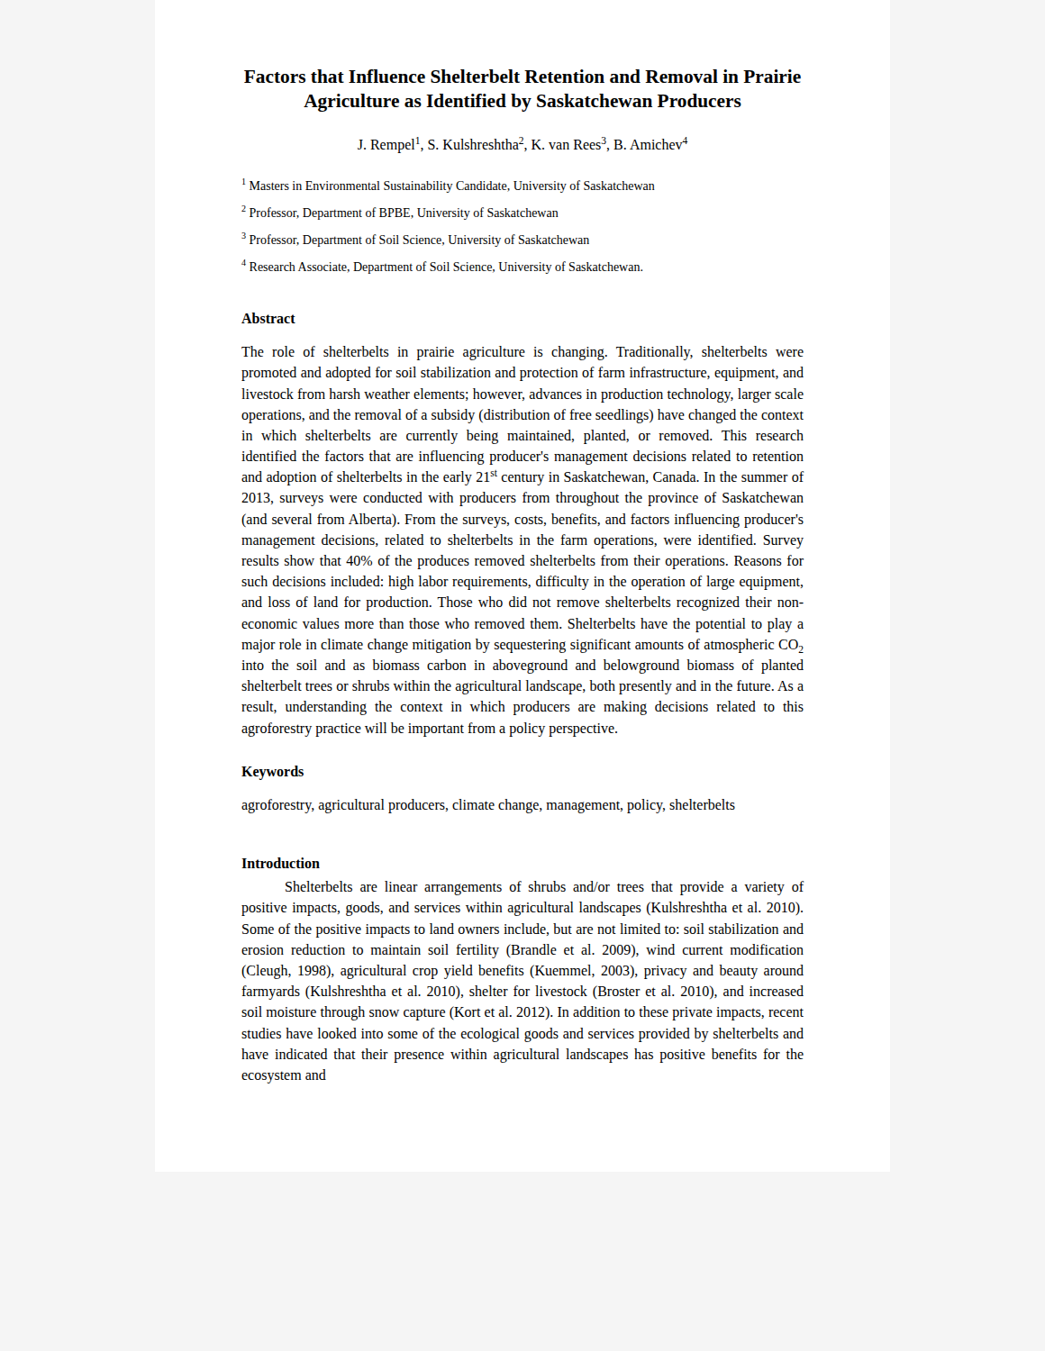Factors that Influence Shelterbelt Retention and Removal in Prairie Agriculture as Identified by Saskatchewan Producers
J. Rempel1, S. Kulshreshtha2, K. van Rees3, B. Amichev4
1 Masters in Environmental Sustainability Candidate, University of Saskatchewan
2 Professor, Department of BPBE, University of Saskatchewan
3 Professor, Department of Soil Science, University of Saskatchewan
4 Research Associate, Department of Soil Science, University of Saskatchewan.
Abstract
The role of shelterbelts in prairie agriculture is changing. Traditionally, shelterbelts were promoted and adopted for soil stabilization and protection of farm infrastructure, equipment, and livestock from harsh weather elements; however, advances in production technology, larger scale operations, and the removal of a subsidy (distribution of free seedlings) have changed the context in which shelterbelts are currently being maintained, planted, or removed. This research identified the factors that are influencing producer's management decisions related to retention and adoption of shelterbelts in the early 21st century in Saskatchewan, Canada. In the summer of 2013, surveys were conducted with producers from throughout the province of Saskatchewan (and several from Alberta). From the surveys, costs, benefits, and factors influencing producer's management decisions, related to shelterbelts in the farm operations, were identified. Survey results show that 40% of the produces removed shelterbelts from their operations. Reasons for such decisions included: high labor requirements, difficulty in the operation of large equipment, and loss of land for production. Those who did not remove shelterbelts recognized their non-economic values more than those who removed them. Shelterbelts have the potential to play a major role in climate change mitigation by sequestering significant amounts of atmospheric CO2 into the soil and as biomass carbon in aboveground and belowground biomass of planted shelterbelt trees or shrubs within the agricultural landscape, both presently and in the future. As a result, understanding the context in which producers are making decisions related to this agroforestry practice will be important from a policy perspective.
Keywords
agroforestry, agricultural producers, climate change, management, policy, shelterbelts
Introduction
Shelterbelts are linear arrangements of shrubs and/or trees that provide a variety of positive impacts, goods, and services within agricultural landscapes (Kulshreshtha et al. 2010). Some of the positive impacts to land owners include, but are not limited to: soil stabilization and erosion reduction to maintain soil fertility (Brandle et al. 2009), wind current modification (Cleugh, 1998), agricultural crop yield benefits (Kuemmel, 2003), privacy and beauty around farmyards (Kulshreshtha et al. 2010), shelter for livestock (Broster et al. 2010), and increased soil moisture through snow capture (Kort et al. 2012). In addition to these private impacts, recent studies have looked into some of the ecological goods and services provided by shelterbelts and have indicated that their presence within agricultural landscapes has positive benefits for the ecosystem and